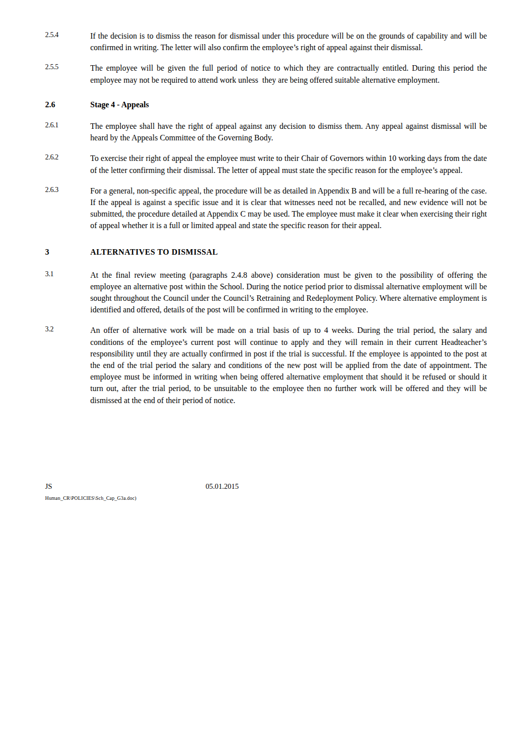2.5.4
If the decision is to dismiss the reason for dismissal under this procedure will be on the grounds of capability and will be confirmed in writing. The letter will also confirm the employee’s right of appeal against their dismissal.
2.5.5
The employee will be given the full period of notice to which they are contractually entitled. During this period the employee may not be required to attend work unless they are being offered suitable alternative employment.
2.6
Stage 4 - Appeals
2.6.1
The employee shall have the right of appeal against any decision to dismiss them. Any appeal against dismissal will be heard by the Appeals Committee of the Governing Body.
2.6.2
To exercise their right of appeal the employee must write to their Chair of Governors within 10 working days from the date of the letter confirming their dismissal. The letter of appeal must state the specific reason for the employee’s appeal.
2.6.3
For a general, non-specific appeal, the procedure will be as detailed in Appendix B and will be a full re-hearing of the case. If the appeal is against a specific issue and it is clear that witnesses need not be recalled, and new evidence will not be submitted, the procedure detailed at Appendix C may be used. The employee must make it clear when exercising their right of appeal whether it is a full or limited appeal and state the specific reason for their appeal.
3
ALTERNATIVES TO DISMISSAL
3.1
At the final review meeting (paragraphs 2.4.8 above) consideration must be given to the possibility of offering the employee an alternative post within the School. During the notice period prior to dismissal alternative employment will be sought throughout the Council under the Council’s Retraining and Redeployment Policy. Where alternative employment is identified and offered, details of the post will be confirmed in writing to the employee.
3.2
An offer of alternative work will be made on a trial basis of up to 4 weeks. During the trial period, the salary and conditions of the employee’s current post will continue to apply and they will remain in their current Headteacher’s responsibility until they are actually confirmed in post if the trial is successful. If the employee is appointed to the post at the end of the trial period the salary and conditions of the new post will be applied from the date of appointment. The employee must be informed in writing when being offered alternative employment that should it be refused or should it turn out, after the trial period, to be unsuitable to the employee then no further work will be offered and they will be dismissed at the end of their period of notice.
JS
05.01.2015
Human_CR\POLICIES\Sch_Cap_G3a.doc)